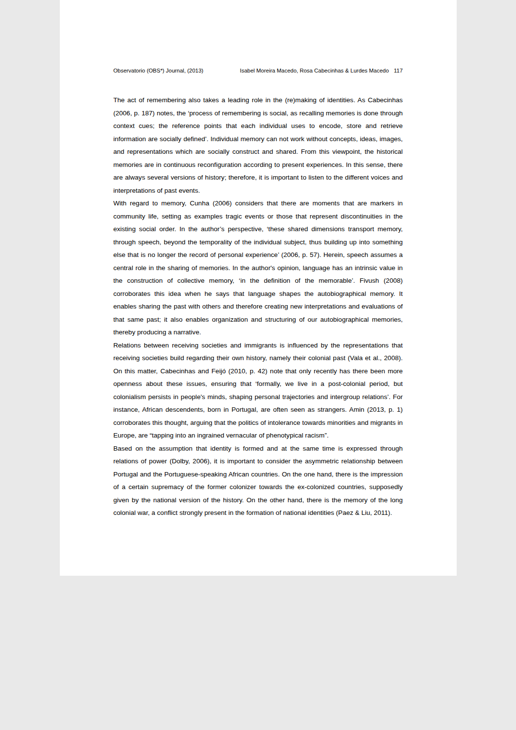Observatorio (OBS*) Journal, (2013) Isabel Moreira Macedo, Rosa Cabecinhas & Lurdes Macedo117
The act of remembering also takes a leading role in the (re)making of identities. As Cabecinhas (2006, p. 187) notes, the ‘process of remembering is social, as recalling memories is done through context cues; the reference points that each individual uses to encode, store and retrieve information are socially defined’. Individual memory can not work without concepts, ideas, images, and representations which are socially construct and shared. From this viewpoint, the historical memories are in continuous reconfiguration according to present experiences. In this sense, there are always several versions of history; therefore, it is important to listen to the different voices and interpretations of past events.
With regard to memory, Cunha (2006) considers that there are moments that are markers in community life, setting as examples tragic events or those that represent discontinuities in the existing social order. In the author’s perspective, ‘these shared dimensions transport memory, through speech, beyond the temporality of the individual subject, thus building up into something else that is no longer the record of personal experience’ (2006, p. 57). Herein, speech assumes a central role in the sharing of memories. In the author's opinion, language has an intrinsic value in the construction of collective memory, ‘in the definition of the memorable’. Fivush (2008) corroborates this idea when he says that language shapes the autobiographical memory. It enables sharing the past with others and therefore creating new interpretations and evaluations of that same past; it also enables organization and structuring of our autobiographical memories, thereby producing a narrative.
Relations between receiving societies and immigrants is influenced by the representations that receiving societies build regarding their own history, namely their colonial past (Vala et al., 2008). On this matter, Cabecinhas and Feijó (2010, p. 42) note that only recently has there been more openness about these issues, ensuring that ‘formally, we live in a post-colonial period, but colonialism persists in people's minds, shaping personal trajectories and intergroup relations’. For instance, African descendents, born in Portugal, are often seen as strangers. Amin (2013, p. 1) corroborates this thought, arguing that the politics of intolerance towards minorities and migrants in Europe, are “tapping into an ingrained vernacular of phenotypical racism”.
Based on the assumption that identity is formed and at the same time is expressed through relations of power (Dolby, 2006), it is important to consider the asymmetric relationship between Portugal and the Portuguese-speaking African countries. On the one hand, there is the impression of a certain supremacy of the former colonizer towards the ex-colonized countries, supposedly given by the national version of the history. On the other hand, there is the memory of the long colonial war, a conflict strongly present in the formation of national identities (Paez & Liu, 2011).